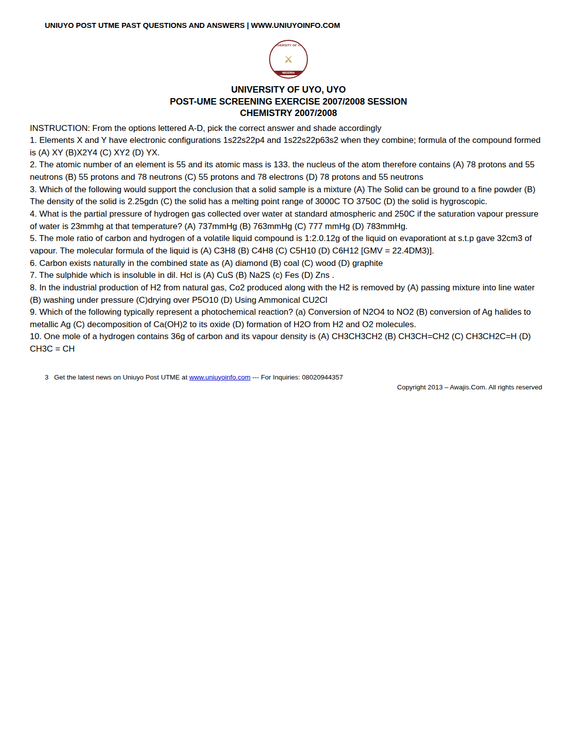UNIUYO POST UTME PAST QUESTIONS AND ANSWERS | WWW.UNIUYOINFO.COM
UNIVERSITY OF UYO ⚔ NIGERIA
UNIVERSITY OF UYO, UYO
POST-UME SCREENING EXERCISE 2007/2008 SESSION
CHEMISTRY 2007/2008
INSTRUCTION: From the options lettered A-D, pick the correct answer and shade accordingly
1. Elements X and Y have electronic configurations 1s22s22p4 and 1s22s22p63s2 when they combine; formula of the compound formed is (A) XY (B)X2Y4 (C) XY2 (D) YX.
2. The atomic number of an element is 55 and its atomic mass is 133. the nucleus of the atom therefore contains (A) 78 protons and 55 neutrons (B) 55 protons and 78 neutrons (C) 55 protons and 78 electrons (D) 78 protons and 55 neutrons
3. Which of the following would support the conclusion that a solid sample is a mixture (A) The Solid can be ground to a fine powder (B) The density of the solid is 2.25gdn (C) the solid has a melting point range of 3000C TO 3750C (D) the solid is hygroscopic.
4. What is the partial pressure of hydrogen gas collected over water at standard atmospheric and 250C if the saturation vapour pressure of water is 23mmhg at that temperature? (A) 737mmHg (B) 763mmHg (C) 777 mmHg (D) 783mmHg.
5. The mole ratio of carbon and hydrogen of a volatile liquid compound is 1:2.0.12g of the liquid on evaporationt at s.t.p gave 32cm3 of vapour. The molecular formula of the liquid is (A) C3H8 (B) C4H8 (C) C5H10 (D) C6H12 [GMV = 22.4DM3)].
6. Carbon exists naturally in the combined state as (A) diamond (B) coal (C) wood (D) graphite
7. The sulphide which is insoluble in dil. Hcl is (A) CuS (B) Na2S (c) Fes (D) Zns .
8. In the industrial production of H2 from natural gas, Co2 produced along with the H2 is removed by (A) passing mixture into line water (B) washing under pressure (C)drying over P5O10 (D) Using Ammonical CU2Cl
9. Which of the following typically represent a photochemical reaction? (a) Conversion of N2O4 to NO2 (B) conversion of Ag halides to metallic Ag (C) decomposition of Ca(OH)2 to its oxide (D) formation of H2O from H2 and O2 molecules.
10. One mole of a hydrogen contains 36g of carbon and its vapour density is (A) CH3CH3CH2 (B) CH3CH=CH2 (C) CH3CH2C=H (D) CH3C = CH
3 Get the latest news on Uniuyo Post UTME at www.uniuyoinfo.com --- For Inquiries: 08020944357
Copyright 2013 – Awajis.Com. All rights reserved